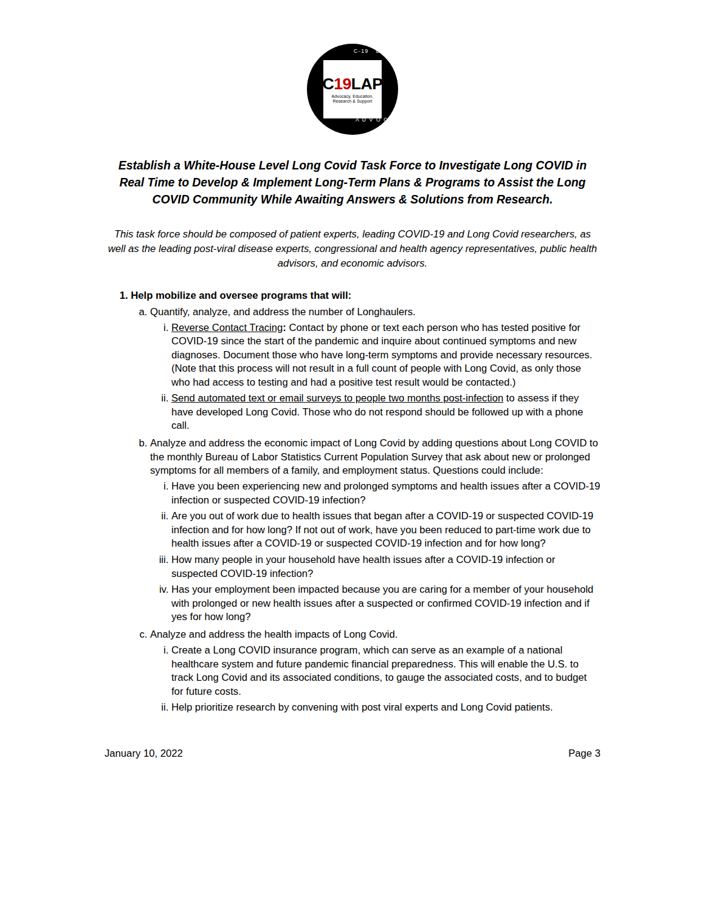C-19 L O N G H A U L E R A D V O C A C Y P R O J E C T
C19 LAP
Advocacy, Education,
Research & Support
Establish a White-House Level Long Covid Task Force to Investigate Long COVID in Real Time to Develop & Implement Long-Term Plans & Programs to Assist the Long COVID Community While Awaiting Answers & Solutions from Research.
This task force should be composed of patient experts, leading COVID-19 and Long Covid researchers, as well as the leading post-viral disease experts, congressional and health agency representatives, public health advisors, and economic advisors.
Help mobilize and oversee programs that will:
Quantify, analyze, and address the number of Longhaulers.
Reverse Contact Tracing: Contact by phone or text each person who has tested positive for COVID-19 since the start of the pandemic and inquire about continued symptoms and new diagnoses. Document those who have long-term symptoms and provide necessary resources. (Note that this process will not result in a full count of people with Long Covid, as only those who had access to testing and had a positive test result would be contacted.)
Send automated text or email surveys to people two months post-infection to assess if they have developed Long Covid. Those who do not respond should be followed up with a phone call.
Analyze and address the economic impact of Long Covid by adding questions about Long COVID to the monthly Bureau of Labor Statistics Current Population Survey that ask about new or prolonged symptoms for all members of a family, and employment status. Questions could include:
Have you been experiencing new and prolonged symptoms and health issues after a COVID-19 infection or suspected COVID-19 infection?
Are you out of work due to health issues that began after a COVID-19 or suspected COVID-19 infection and for how long? If not out of work, have you been reduced to part-time work due to health issues after a COVID-19 or suspected COVID-19 infection and for how long?
How many people in your household have health issues after a COVID-19 infection or suspected COVID-19 infection?
Has your employment been impacted because you are caring for a member of your household with prolonged or new health issues after a suspected or confirmed COVID-19 infection and if yes for how long?
Analyze and address the health impacts of Long Covid.
Create a Long COVID insurance program, which can serve as an example of a national healthcare system and future pandemic financial preparedness. This will enable the U.S. to track Long Covid and its associated conditions, to gauge the associated costs, and to budget for future costs.
Help prioritize research by convening with post viral experts and Long Covid patients.
January 10, 2022 Page 3